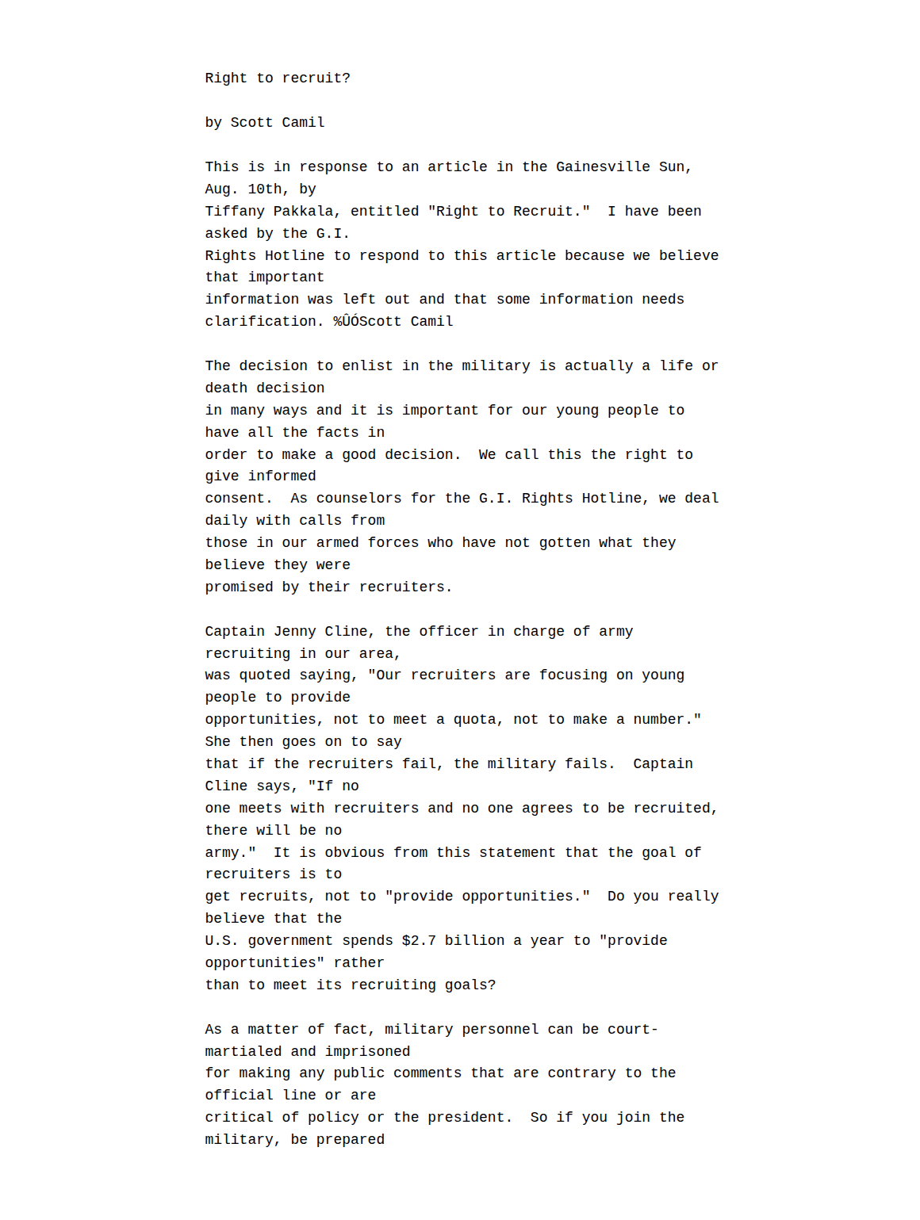Right to recruit?

by Scott Camil

This is in response to an article in the Gainesville Sun, Aug. 10th, by
Tiffany Pakkala, entitled "Right to Recruit."  I have been asked by the G.I.
Rights Hotline to respond to this article because we believe that important
information was left out and that some information needs clarification. %ÛÓScott Camil

The decision to enlist in the military is actually a life or death decision
in many ways and it is important for our young people to have all the facts in
order to make a good decision.  We call this the right to give informed
consent.  As counselors for the G.I. Rights Hotline, we deal daily with calls from
those in our armed forces who have not gotten what they believe they were
promised by their recruiters.

Captain Jenny Cline, the officer in charge of army recruiting in our area,
was quoted saying, "Our recruiters are focusing on young people to provide
opportunities, not to meet a quota, not to make a number."  She then goes on to say
that if the recruiters fail, the military fails.  Captain Cline says, "If no
one meets with recruiters and no one agrees to be recruited, there will be no
army."  It is obvious from this statement that the goal of recruiters is to
get recruits, not to "provide opportunities."  Do you really believe that the
U.S. government spends $2.7 billion a year to "provide opportunities" rather
than to meet its recruiting goals?

As a matter of fact, military personnel can be court-martialed and imprisoned
for making any public comments that are contrary to the official line or are
critical of policy or the president.  So if you join the military, be prepared